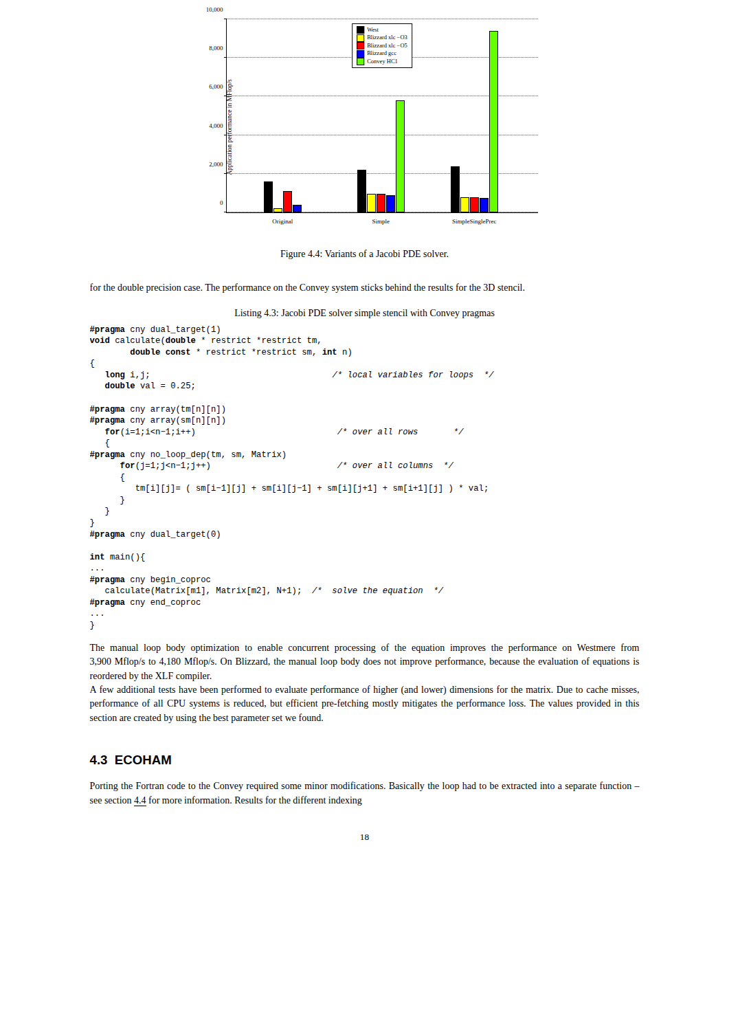Application performance in MFlop/s
0
2,000
4,000
6,000
8,000
10,000
West
Blizzard xlc −O3
Blizzard xlc −O5
Blizzard gcc
Convey HC1
Original
Simple
SimpleSinglePrec
Figure 4.4: Variants of a Jacobi PDE solver.
for the double precision case. The performance on the Convey system sticks behind the results for the 3D stencil.
Listing 4.3: Jacobi PDE solver simple stencil with Convey pragmas
#pragma cny dual_target(1)
void calculate(double * restrict *restrict tm,
        double const * restrict *restrict sm, int n)
{
   long i,j;                                    /* local variables for loops  */
   double val = 0.25;

#pragma cny array(tm[n][n])
#pragma cny array(sm[n][n])
   for(i=1;i<n−1;i++)                            /* over all rows       */
   {
#pragma cny no_loop_dep(tm, sm, Matrix)
      for(j=1;j<n−1;j++)                         /* over all columns  */
      {
         tm[i][j]= ( sm[i−1][j] + sm[i][j−1] + sm[i][j+1] + sm[i+1][j] ) * val;
      }
   }
}
#pragma cny dual_target(0)

int main(){
...
#pragma cny begin_coproc
   calculate(Matrix[m1], Matrix[m2], N+1);  /*  solve the equation  */
#pragma cny end_coproc
...
}
The manual loop body optimization to enable concurrent processing of the equation improves the performance on Westmere from 3,900 Mflop/s to 4,180 Mflop/s. On Blizzard, the manual loop body does not improve performance, because the evaluation of equations is reordered by the XLF compiler.
A few additional tests have been performed to evaluate performance of higher (and lower) dimensions for the matrix. Due to cache misses, performance of all CPU systems is reduced, but efficient pre-fetching mostly mitigates the performance loss. The values provided in this section are created by using the best parameter set we found.
4.3 ECOHAM
Porting the Fortran code to the Convey required some minor modifications. Basically the loop had to be extracted into a separate function – see section 4.4 for more information. Results for the different indexing
18